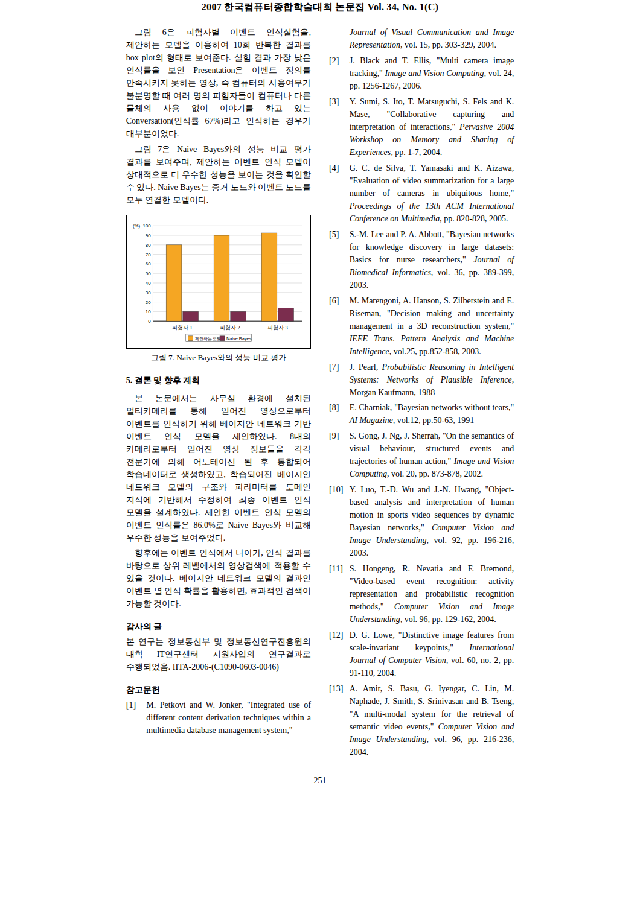2007 한국컴퓨터종합학술대회 논문집 Vol. 34, No. 1(C)
그림 6은 피험자별 이벤트 인식실험을, 제안하는 모델을 이용하여 10회 반복한 결과를 box plot의 형태로 보여준다. 실험 결과 가장 낮은 인식률을 보인 Presentation은 이벤트 정의를 만족시키지 못하는 영상, 즉 컴퓨터의 사용여부가 불분명할 때 여러 명의 피험자들이 컴퓨터나 다른 물체의 사용 없이 이야기를 하고 있는 Conversation(인식률 67%)라고 인식하는 경우가 대부분이었다.
그림 7은 Naive Bayes와의 성능 비교 평가 결과를 보여주며, 제안하는 이벤트 인식 모델이 상대적으로 더 우수한 성능을 보이는 것을 확인할 수 있다. Naive Bayes는 증거 노드와 이벤트 노드를 모두 연결한 모델이다.
100 90 80 70 60 50 40 30 20 10 0 (%) 피험자 1 피험자 2 피험자 3 제안하는 모델 Naive Bayes
그림 7. Naive Bayes와의 성능 비교 평가
5. 결론 및 향후 계획
본 논문에서는 사무실 환경에 설치된 멀티카메라를 통해 얻어진 영상으로부터 이벤트를 인식하기 위해 베이지안 네트워크 기반 이벤트 인식 모델을 제안하였다. 8대의 카메라로부터 얻어진 영상 정보들을 각각 전문가에 의해 어노테이션 된 후 통합되어 학습데이터로 생성하였고, 학습되어진 베이지안 네트워크 모델의 구조와 파라미터를 도메인 지식에 기반해서 수정하여 최종 이벤트 인식 모델을 설계하였다. 제안한 이벤트 인식 모델의 이벤트 인식률은 86.0%로 Naive Bayes와 비교해 우수한 성능을 보여주었다.
향후에는 이벤트 인식에서 나아가, 인식 결과를 바탕으로 상위 레벨에서의 영상검색에 적용할 수 있을 것이다. 베이지안 네트워크 모델의 결과인 이벤트 별 인식 확률을 활용하면, 효과적인 검색이 가능할 것이다.
감사의 글
본 연구는 정보통신부 및 정보통신연구진흥원의 대학 IT연구센터 지원사업의 연구결과로 수행되었음. IITA-2006-(C1090-0603-0046)
참고문헌
[1] M. Petkovi and W. Jonker, "Integrated use of different content derivation techniques within a multimedia database management system,"
Journal of Visual Communication and Image Representation, vol. 15, pp. 303-329, 2004.
[2] J. Black and T. Ellis, "Multi camera image tracking," Image and Vision Computing, vol. 24, pp. 1256-1267, 2006.
[3] Y. Sumi, S. Ito, T. Matsuguchi, S. Fels and K. Mase, "Collaborative capturing and interpretation of interactions," Pervasive 2004 Workshop on Memory and Sharing of Experiences, pp. 1-7, 2004.
[4] G. C. de Silva, T. Yamasaki and K. Aizawa, "Evaluation of video summarization for a large number of cameras in ubiquitous home," Proceedings of the 13th ACM International Conference on Multimedia, pp. 820-828, 2005.
[5] S.-M. Lee and P. A. Abbott, "Bayesian networks for knowledge discovery in large datasets: Basics for nurse researchers," Journal of Biomedical Informatics, vol. 36, pp. 389-399, 2003.
[6] M. Marengoni, A. Hanson, S. Zilberstein and E. Riseman, "Decision making and uncertainty management in a 3D reconstruction system," IEEE Trans. Pattern Analysis and Machine Intelligence, vol.25, pp.852-858, 2003.
[7] J. Pearl, Probabilistic Reasoning in Intelligent Systems: Networks of Plausible Inference, Morgan Kaufmann, 1988
[8] E. Charniak, "Bayesian networks without tears," AI Magazine, vol.12, pp.50-63, 1991
[9] S. Gong, J. Ng, J. Sherrah, "On the semantics of visual behaviour, structured events and trajectories of human action," Image and Vision Computing, vol. 20, pp. 873-878, 2002.
[10] Y. Luo, T.-D. Wu and J.-N. Hwang, "Object-based analysis and interpretation of human motion in sports video sequences by dynamic Bayesian networks," Computer Vision and Image Understanding, vol. 92, pp. 196-216, 2003.
[11] S. Hongeng, R. Nevatia and F. Bremond, "Video-based event recognition: activity representation and probabilistic recognition methods," Computer Vision and Image Understanding, vol. 96, pp. 129-162, 2004.
[12] D. G. Lowe, "Distinctive image features from scale-invariant keypoints," International Journal of Computer Vision, vol. 60, no. 2, pp. 91-110, 2004.
[13] A. Amir, S. Basu, G. Iyengar, C. Lin, M. Naphade, J. Smith, S. Srinivasan and B. Tseng, "A multi-modal system for the retrieval of semantic video events," Computer Vision and Image Understanding, vol. 96, pp. 216-236, 2004.
251